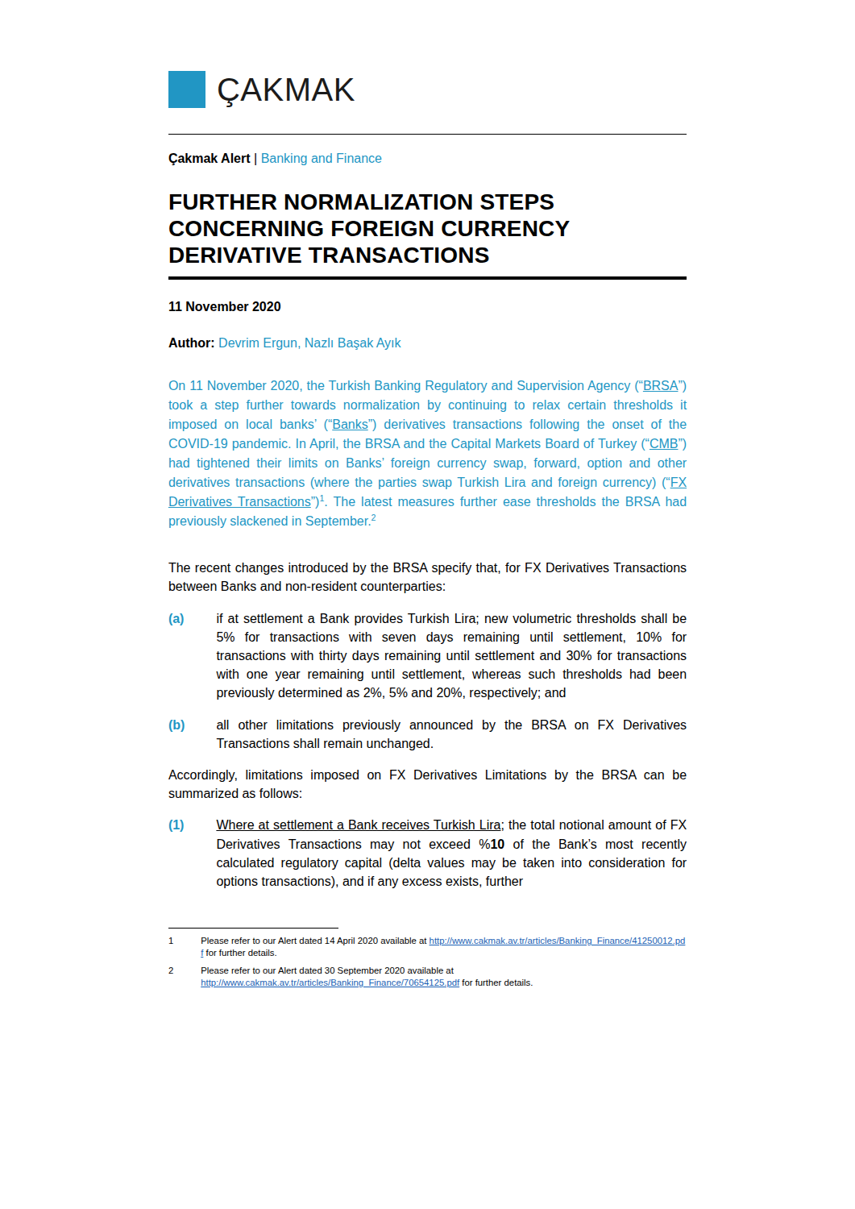ÇAKMAK
Çakmak Alert | Banking and Finance
FURTHER NORMALIZATION STEPS
CONCERNING FOREIGN CURRENCY
DERIVATIVE TRANSACTIONS
11 November 2020
Author: Devrim Ergun, Nazlı Başak Ayık
On 11 November 2020, the Turkish Banking Regulatory and Supervision Agency (“BRSA”) took a step further towards normalization by continuing to relax certain thresholds it imposed on local banks’ (“Banks”) derivatives transactions following the onset of the COVID-19 pandemic. In April, the BRSA and the Capital Markets Board of Turkey (“CMB”) had tightened their limits on Banks’ foreign currency swap, forward, option and other derivatives transactions (where the parties swap Turkish Lira and foreign currency) (“FX Derivatives Transactions”)1. The latest measures further ease thresholds the BRSA had previously slackened in September.2
The recent changes introduced by the BRSA specify that, for FX Derivatives Transactions between Banks and non-resident counterparties:
(a)
if at settlement a Bank provides Turkish Lira; new volumetric thresholds shall be 5% for transactions with seven days remaining until settlement, 10% for transactions with thirty days remaining until settlement and 30% for transactions with one year remaining until settlement, whereas such thresholds had been previously determined as 2%, 5% and 20%, respectively; and
(b)
all other limitations previously announced by the BRSA on FX Derivatives Transactions shall remain unchanged.
Accordingly, limitations imposed on FX Derivatives Limitations by the BRSA can be summarized as follows:
(1)
Where at settlement a Bank receives Turkish Lira; the total notional amount of FX Derivatives Transactions may not exceed %10 of the Bank’s most recently calculated regulatory capital (delta values may be taken into consideration for options transactions), and if any excess exists, further
1
Please refer to our Alert dated 14 April 2020 available at http://www.cakmak.av.tr/articles/Banking_Finance/41250012.pdf for further details.
2
Please refer to our Alert dated 30 September 2020 available at
http://www.cakmak.av.tr/articles/Banking_Finance/70654125.pdf for further details.